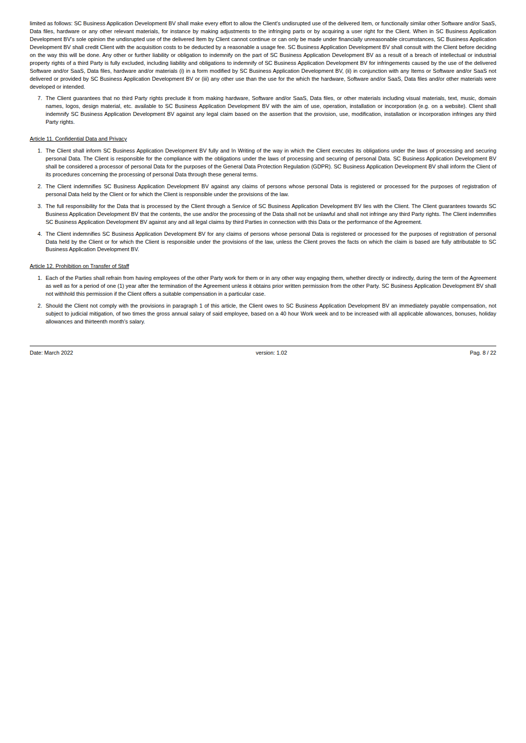limited as follows: SC Business Application Development BV shall make every effort to allow the Client's undisrupted use of the delivered Item, or functionally similar other Software and/or SaaS, Data files, hardware or any other relevant materials, for instance by making adjustments to the infringing parts or by acquiring a user right for the Client. When in SC Business Application Development BV's sole opinion the undisrupted use of the delivered Item by Client cannot continue or can only be made under financially unreasonable circumstances, SC Business Application Development BV shall credit Client with the acquisition costs to be deducted by a reasonable a usage fee. SC Business Application Development BV shall consult with the Client before deciding on the way this will be done. Any other or further liability or obligation to indemnify on the part of SC Business Application Development BV as a result of a breach of intellectual or industrial property rights of a third Party is fully excluded, including liability and obligations to indemnify of SC Business Application Development BV for infringements caused by the use of the delivered Software and/or SaaS, Data files, hardware and/or materials (i) in a form modified by SC Business Application Development BV, (ii) in conjunction with any Items or Software and/or SaaS not delivered or provided by SC Business Application Development BV or (iii) any other use than the use for the which the hardware, Software and/or SaaS, Data files and/or other materials were developed or intended.
The Client guarantees that no third Party rights preclude it from making hardware, Software and/or SaaS, Data files, or other materials including visual materials, text, music, domain names, logos, design material, etc. available to SC Business Application Development BV with the aim of use, operation, installation or incorporation (e.g. on a website). Client shall indemnify SC Business Application Development BV against any legal claim based on the assertion that the provision, use, modification, installation or incorporation infringes any third Party rights.
Article 11. Confidential Data and Privacy
The Client shall inform SC Business Application Development BV fully and In Writing of the way in which the Client executes its obligations under the laws of processing and securing personal Data. The Client is responsible for the compliance with the obligations under the laws of processing and securing of personal Data. SC Business Application Development BV shall be considered a processor of personal Data for the purposes of the General Data Protection Regulation (GDPR). SC Business Application Development BV shall inform the Client of its procedures concerning the processing of personal Data through these general terms.
The Client indemnifies SC Business Application Development BV against any claims of persons whose personal Data is registered or processed for the purposes of registration of personal Data held by the Client or for which the Client is responsible under the provisions of the law.
The full responsibility for the Data that is processed by the Client through a Service of SC Business Application Development BV lies with the Client. The Client guarantees towards SC Business Application Development BV that the contents, the use and/or the processing of the Data shall not be unlawful and shall not infringe any third Party rights. The Client indemnifies SC Business Application Development BV against any and all legal claims by third Parties in connection with this Data or the performance of the Agreement.
The Client indemnifies SC Business Application Development BV for any claims of persons whose personal Data is registered or processed for the purposes of registration of personal Data held by the Client or for which the Client is responsible under the provisions of the law, unless the Client proves the facts on which the claim is based are fully attributable to SC Business Application Development BV.
Article 12. Prohibition on Transfer of Staff
Each of the Parties shall refrain from having employees of the other Party work for them or in any other way engaging them, whether directly or indirectly, during the term of the Agreement as well as for a period of one (1) year after the termination of the Agreement unless it obtains prior written permission from the other Party. SC Business Application Development BV shall not withhold this permission if the Client offers a suitable compensation in a particular case.
Should the Client not comply with the provisions in paragraph 1 of this article, the Client owes to SC Business Application Development BV an immediately payable compensation, not subject to judicial mitigation, of two times the gross annual salary of said employee, based on a 40 hour Work week and to be increased with all applicable allowances, bonuses, holiday allowances and thirteenth month's salary.
Date: March 2022 version: 1.02 Pag. 8 / 22